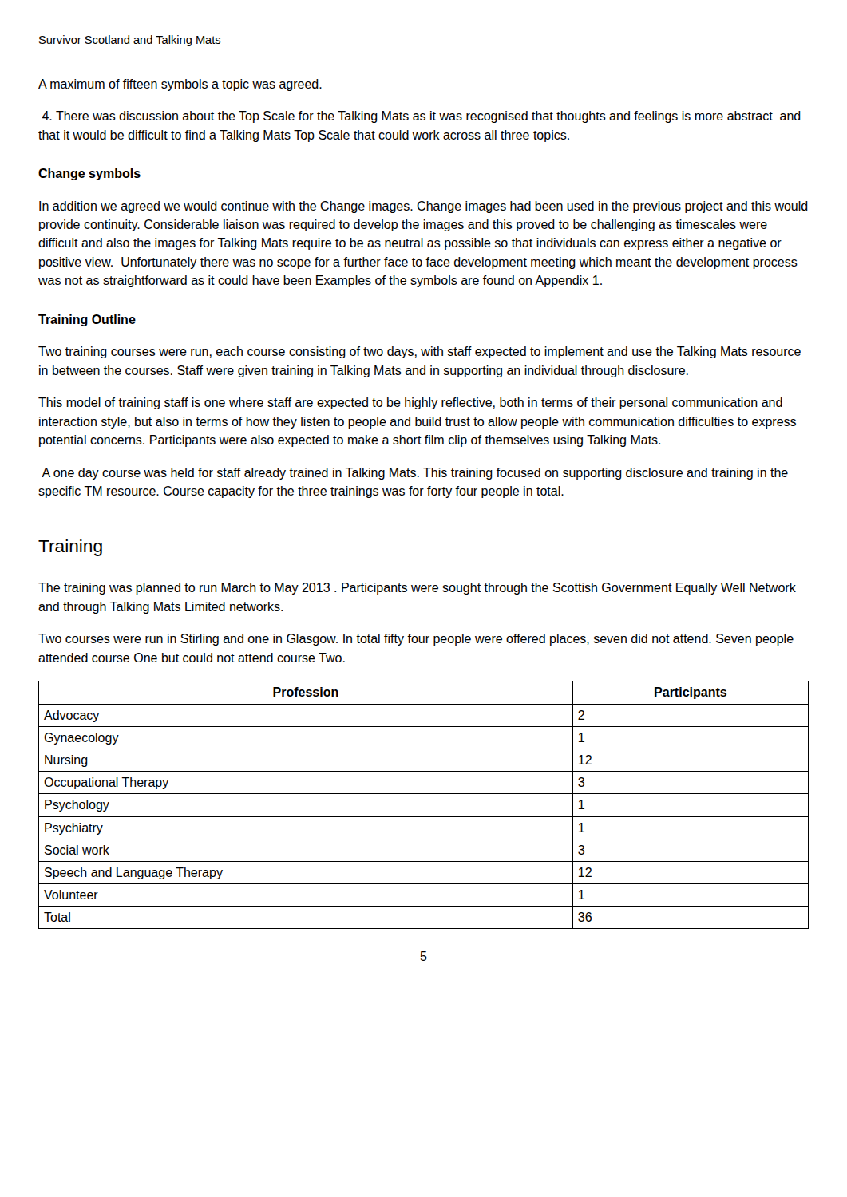Survivor Scotland and Talking Mats
A maximum of fifteen symbols a topic was agreed.
4. There was discussion about the Top Scale for the Talking Mats as it was recognised that thoughts and feelings is more abstract and that it would be difficult to find a Talking Mats Top Scale that could work across all three topics.
Change symbols
In addition we agreed we would continue with the Change images. Change images had been used in the previous project and this would provide continuity. Considerable liaison was required to develop the images and this proved to be challenging as timescales were difficult and also the images for Talking Mats require to be as neutral as possible so that individuals can express either a negative or positive view. Unfortunately there was no scope for a further face to face development meeting which meant the development process was not as straightforward as it could have been Examples of the symbols are found on Appendix 1.
Training Outline
Two training courses were run, each course consisting of two days, with staff expected to implement and use the Talking Mats resource in between the courses. Staff were given training in Talking Mats and in supporting an individual through disclosure.
This model of training staff is one where staff are expected to be highly reflective, both in terms of their personal communication and interaction style, but also in terms of how they listen to people and build trust to allow people with communication difficulties to express potential concerns. Participants were also expected to make a short film clip of themselves using Talking Mats.
A one day course was held for staff already trained in Talking Mats. This training focused on supporting disclosure and training in the specific TM resource. Course capacity for the three trainings was for forty four people in total.
Training
The training was planned to run March to May 2013 . Participants were sought through the Scottish Government Equally Well Network and through Talking Mats Limited networks.
Two courses were run in Stirling and one in Glasgow. In total fifty four people were offered places, seven did not attend. Seven people attended course One but could not attend course Two.
| Profession | Participants |
| --- | --- |
| Advocacy | 2 |
| Gynaecology | 1 |
| Nursing | 12 |
| Occupational Therapy | 3 |
| Psychology | 1 |
| Psychiatry | 1 |
| Social work | 3 |
| Speech and Language Therapy | 12 |
| Volunteer | 1 |
| Total | 36 |
5